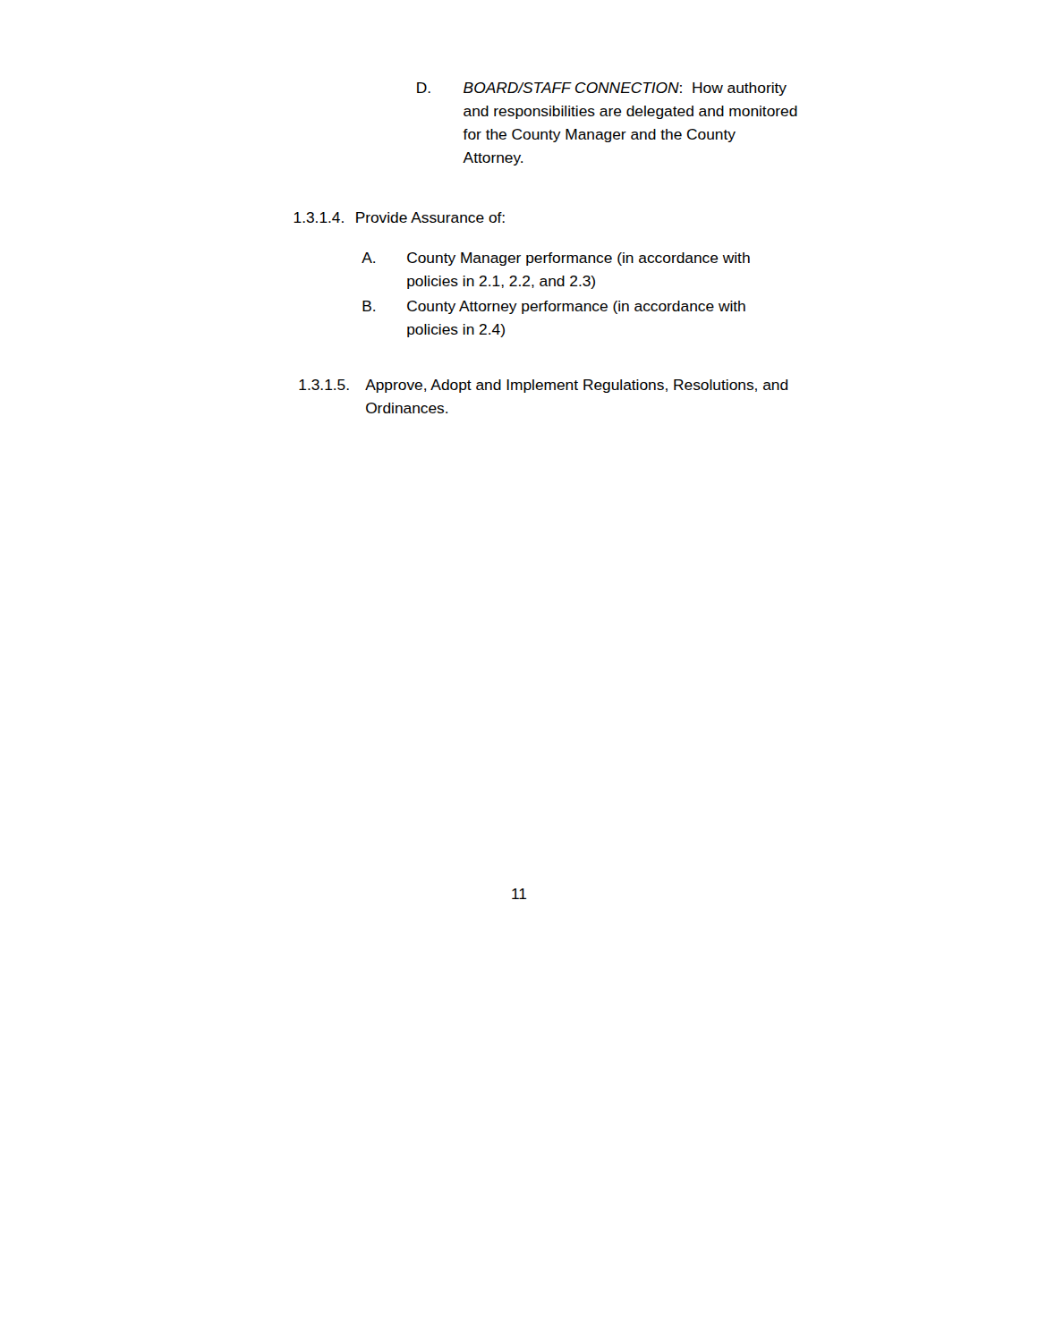D.
BOARD/STAFF CONNECTION: How authority and responsibilities are delegated and monitored for the County Manager and the County Attorney.
1.3.1.4.
Provide Assurance of:
A.
County Manager performance (in accordance with policies in 2.1, 2.2, and 2.3)
B.
County Attorney performance (in accordance with policies in 2.4)
1.3.1.5.
Approve, Adopt and Implement Regulations, Resolutions, and Ordinances.
11